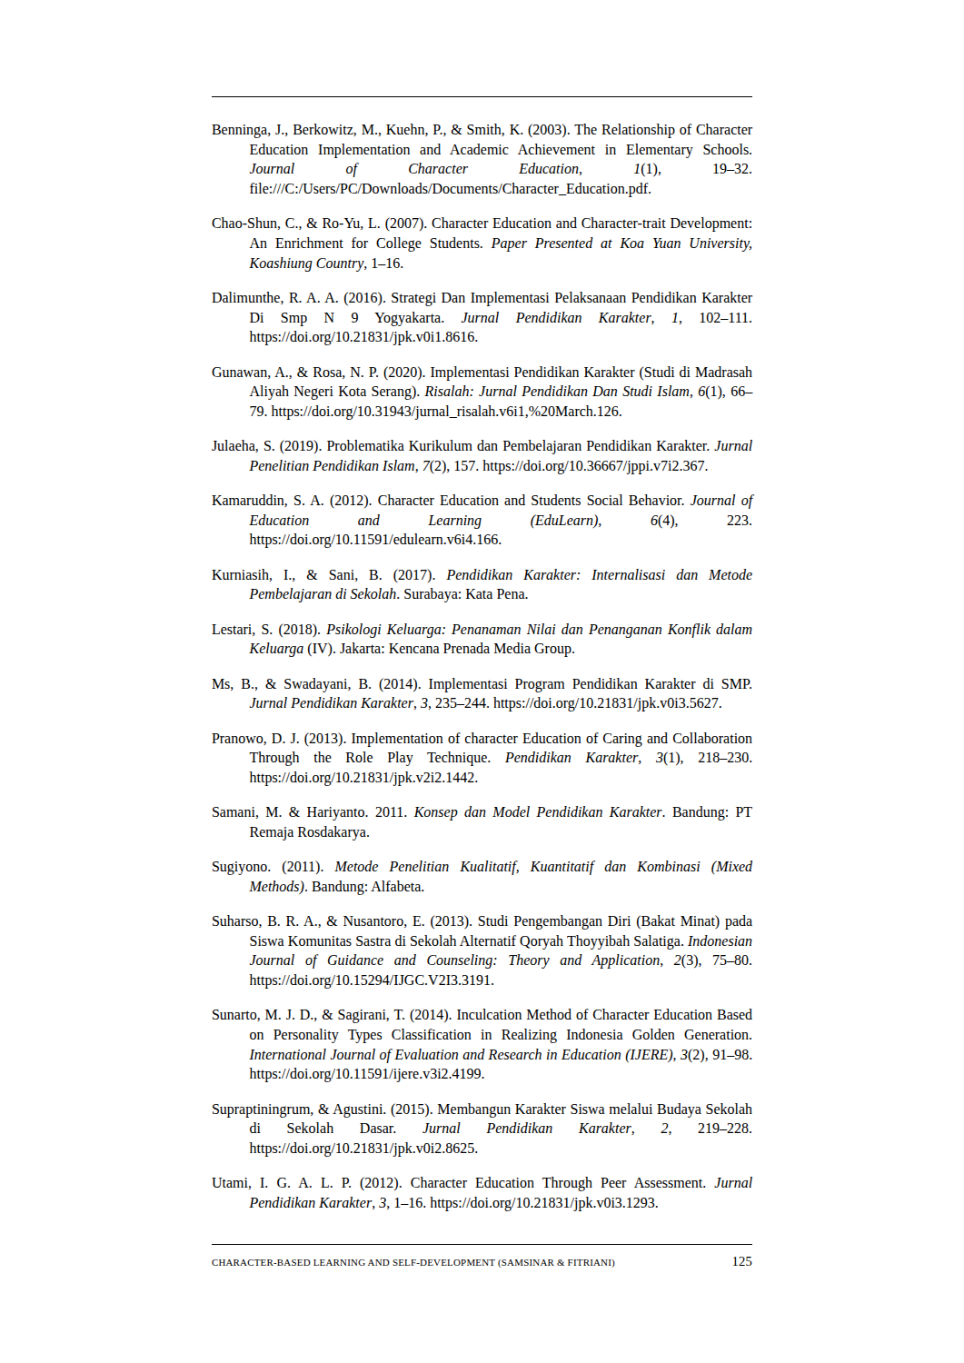Benninga, J., Berkowitz, M., Kuehn, P., & Smith, K. (2003). The Relationship of Character Education Implementation and Academic Achievement in Elementary Schools. Journal of Character Education, 1(1), 19–32. file:///C:/Users/PC/Downloads/Documents/Character_Education.pdf.
Chao-Shun, C., & Ro-Yu, L. (2007). Character Education and Character-trait Development: An Enrichment for College Students. Paper Presented at Koa Yuan University, Koashiung Country, 1–16.
Dalimunthe, R. A. A. (2016). Strategi Dan Implementasi Pelaksanaan Pendidikan Karakter Di Smp N 9 Yogyakarta. Jurnal Pendidikan Karakter, 1, 102–111. https://doi.org/10.21831/jpk.v0i1.8616.
Gunawan, A., & Rosa, N. P. (2020). Implementasi Pendidikan Karakter (Studi di Madrasah Aliyah Negeri Kota Serang). Risalah: Jurnal Pendidikan Dan Studi Islam, 6(1), 66–79. https://doi.org/10.31943/jurnal_risalah.v6i1,%20March.126.
Julaeha, S. (2019). Problematika Kurikulum dan Pembelajaran Pendidikan Karakter. Jurnal Penelitian Pendidikan Islam, 7(2), 157. https://doi.org/10.36667/jppi.v7i2.367.
Kamaruddin, S. A. (2012). Character Education and Students Social Behavior. Journal of Education and Learning (EduLearn), 6(4), 223. https://doi.org/10.11591/edulearn.v6i4.166.
Kurniasih, I., & Sani, B. (2017). Pendidikan Karakter: Internalisasi dan Metode Pembelajaran di Sekolah. Surabaya: Kata Pena.
Lestari, S. (2018). Psikologi Keluarga: Penanaman Nilai dan Penanganan Konflik dalam Keluarga (IV). Jakarta: Kencana Prenada Media Group.
Ms, B., & Swadayani, B. (2014). Implementasi Program Pendidikan Karakter di SMP. Jurnal Pendidikan Karakter, 3, 235–244. https://doi.org/10.21831/jpk.v0i3.5627.
Pranowo, D. J. (2013). Implementation of character Education of Caring and Collaboration Through the Role Play Technique. Pendidikan Karakter, 3(1), 218–230. https://doi.org/10.21831/jpk.v2i2.1442.
Samani, M. & Hariyanto. 2011. Konsep dan Model Pendidikan Karakter. Bandung: PT Remaja Rosdakarya.
Sugiyono. (2011). Metode Penelitian Kualitatif, Kuantitatif dan Kombinasi (Mixed Methods). Bandung: Alfabeta.
Suharso, B. R. A., & Nusantoro, E. (2013). Studi Pengembangan Diri (Bakat Minat) pada Siswa Komunitas Sastra di Sekolah Alternatif Qoryah Thoyyibah Salatiga. Indonesian Journal of Guidance and Counseling: Theory and Application, 2(3), 75–80. https://doi.org/10.15294/IJGC.V2I3.3191.
Sunarto, M. J. D., & Sagirani, T. (2014). Inculcation Method of Character Education Based on Personality Types Classification in Realizing Indonesia Golden Generation. International Journal of Evaluation and Research in Education (IJERE), 3(2), 91–98. https://doi.org/10.11591/ijere.v3i2.4199.
Supraptiningrum, & Agustini. (2015). Membangun Karakter Siswa melalui Budaya Sekolah di Sekolah Dasar. Jurnal Pendidikan Karakter, 2, 219–228. https://doi.org/10.21831/jpk.v0i2.8625.
Utami, I. G. A. L. P. (2012). Character Education Through Peer Assessment. Jurnal Pendidikan Karakter, 3, 1–16. https://doi.org/10.21831/jpk.v0i3.1293.
Character-based learning and self-development (Samsinar & Fitriani) 125